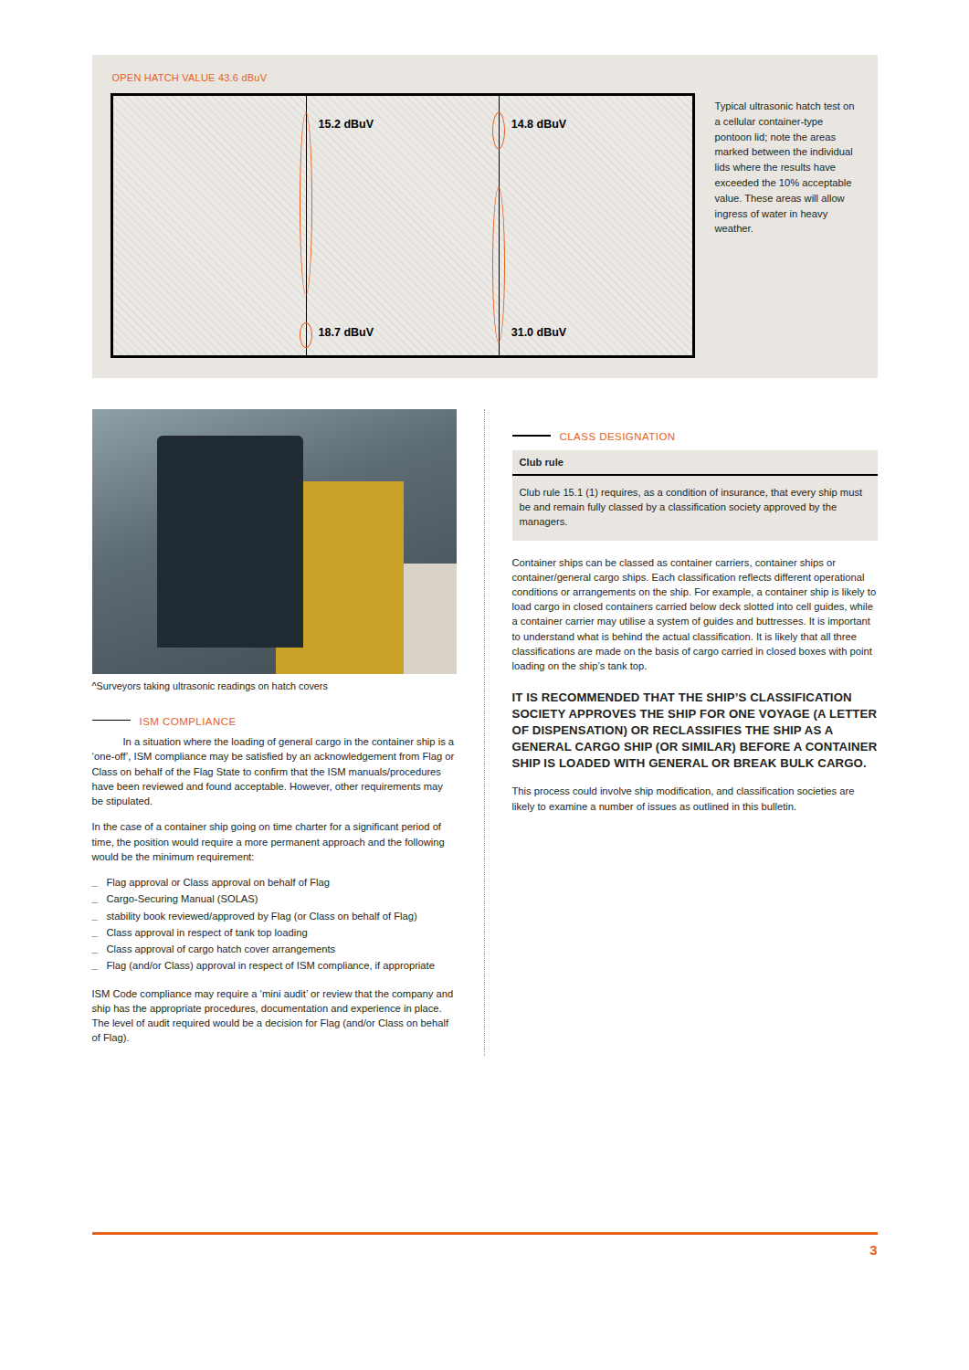OPEN HATCH VALUE 43.6 dBuV
15.2 dBuV 14.8 dBuV 18.7 dBuV 31.0 dBuV
Typical ultrasonic hatch test on a cellular container-type pontoon lid; note the areas marked between the individual lids where the results have exceeded the 10% acceptable value. These areas will allow ingress of water in heavy weather.
^Surveyors taking ultrasonic readings on hatch covers
ISM COMPLIANCE
In a situation where the loading of general cargo in the container ship is a ‘one-off’, ISM compliance may be satisfied by an acknowledgement from Flag or Class on behalf of the Flag State to confirm that the ISM manuals/procedures have been reviewed and found acceptable. However, other requirements may be stipulated.
In the case of a container ship going on time charter for a significant period of time, the position would require a more permanent approach and the following would be the minimum requirement:
Flag approval or Class approval on behalf of Flag
Cargo-Securing Manual (SOLAS)
stability book reviewed/approved by Flag (or Class on behalf of Flag)
Class approval in respect of tank top loading
Class approval of cargo hatch cover arrangements
Flag (and/or Class) approval in respect of ISM compliance, if appropriate
ISM Code compliance may require a ‘mini audit’ or review that the company and ship has the appropriate procedures, documentation and experience in place. The level of audit required would be a decision for Flag (and/or Class on behalf of Flag).
CLASS DESIGNATION
Club rule
Club rule 15.1 (1) requires, as a condition of insurance, that every ship must be and remain fully classed by a classification society approved by the managers.
Container ships can be classed as container carriers, container ships or container/general cargo ships. Each classification reflects different operational conditions or arrangements on the ship. For example, a container ship is likely to load cargo in closed containers carried below deck slotted into cell guides, while a container carrier may utilise a system of guides and buttresses. It is important to understand what is behind the actual classification. It is likely that all three classifications are made on the basis of cargo carried in closed boxes with point loading on the ship’s tank top.
It is recommended that the ship’s classification society approves the ship for one voyage (a letter of dispensation) or reclassifies the ship as a general cargo ship (or similar) before a container ship is loaded with general or break bulk cargo.
This process could involve ship modification, and classification societies are likely to examine a number of issues as outlined in this bulletin.
3